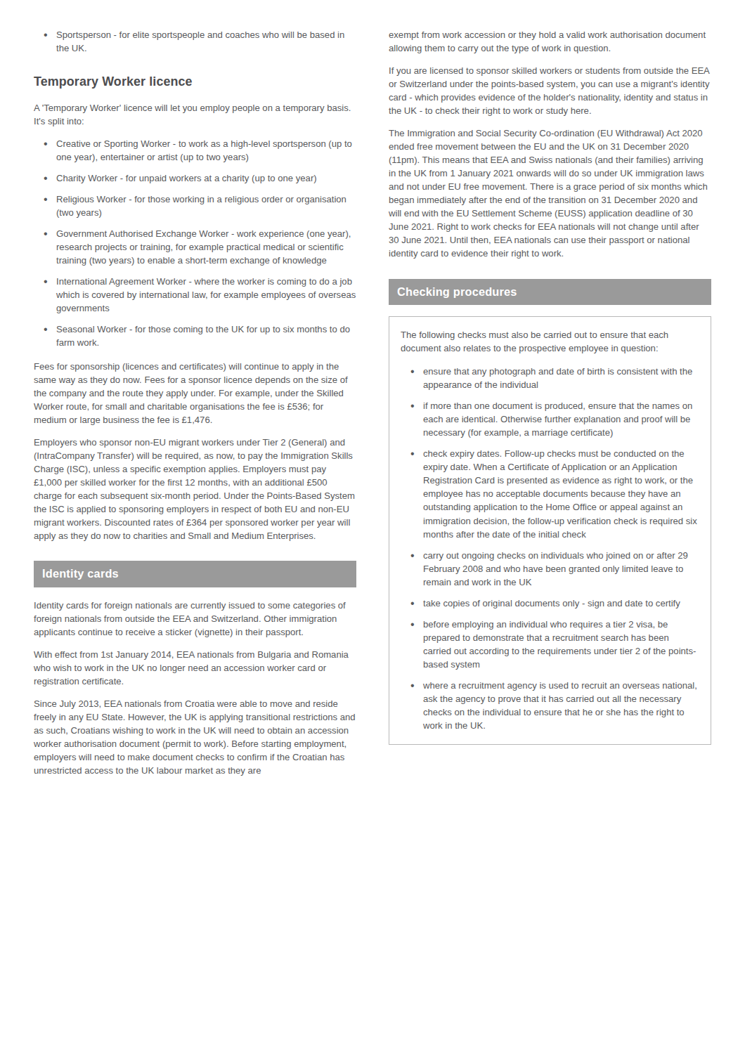Sportsperson - for elite sportspeople and coaches who will be based in the UK.
Temporary Worker licence
A 'Temporary Worker' licence will let you employ people on a temporary basis. It's split into:
Creative or Sporting Worker - to work as a high-level sportsperson (up to one year), entertainer or artist (up to two years)
Charity Worker - for unpaid workers at a charity (up to one year)
Religious Worker - for those working in a religious order or organisation (two years)
Government Authorised Exchange Worker - work experience (one year), research projects or training, for example practical medical or scientific training (two years) to enable a short-term exchange of knowledge
International Agreement Worker - where the worker is coming to do a job which is covered by international law, for example employees of overseas governments
Seasonal Worker - for those coming to the UK for up to six months to do farm work.
Fees for sponsorship (licences and certificates) will continue to apply in the same way as they do now. Fees for a sponsor licence depends on the size of the company and the route they apply under. For example, under the Skilled Worker route, for small and charitable organisations the fee is £536; for medium or large business the fee is £1,476.
Employers who sponsor non-EU migrant workers under Tier 2 (General) and (IntraCompany Transfer) will be required, as now, to pay the Immigration Skills Charge (ISC), unless a specific exemption applies. Employers must pay £1,000 per skilled worker for the first 12 months, with an additional £500 charge for each subsequent six-month period. Under the Points-Based System the ISC is applied to sponsoring employers in respect of both EU and non-EU migrant workers. Discounted rates of £364 per sponsored worker per year will apply as they do now to charities and Small and Medium Enterprises.
Identity cards
Identity cards for foreign nationals are currently issued to some categories of foreign nationals from outside the EEA and Switzerland. Other immigration applicants continue to receive a sticker (vignette) in their passport.
With effect from 1st January 2014, EEA nationals from Bulgaria and Romania who wish to work in the UK no longer need an accession worker card or registration certificate.
Since July 2013, EEA nationals from Croatia were able to move and reside freely in any EU State. However, the UK is applying transitional restrictions and as such, Croatians wishing to work in the UK will need to obtain an accession worker authorisation document (permit to work). Before starting employment, employers will need to make document checks to confirm if the Croatian has unrestricted access to the UK labour market as they are
exempt from work accession or they hold a valid work authorisation document allowing them to carry out the type of work in question.
If you are licensed to sponsor skilled workers or students from outside the EEA or Switzerland under the points-based system, you can use a migrant's identity card - which provides evidence of the holder's nationality, identity and status in the UK - to check their right to work or study here.
The Immigration and Social Security Co-ordination (EU Withdrawal) Act 2020 ended free movement between the EU and the UK on 31 December 2020 (11pm). This means that EEA and Swiss nationals (and their families) arriving in the UK from 1 January 2021 onwards will do so under UK immigration laws and not under EU free movement. There is a grace period of six months which began immediately after the end of the transition on 31 December 2020 and will end with the EU Settlement Scheme (EUSS) application deadline of 30 June 2021. Right to work checks for EEA nationals will not change until after 30 June 2021. Until then, EEA nationals can use their passport or national identity card to evidence their right to work.
Checking procedures
The following checks must also be carried out to ensure that each document also relates to the prospective employee in question:
ensure that any photograph and date of birth is consistent with the appearance of the individual
if more than one document is produced, ensure that the names on each are identical. Otherwise further explanation and proof will be necessary (for example, a marriage certificate)
check expiry dates. Follow-up checks must be conducted on the expiry date. When a Certificate of Application or an Application Registration Card is presented as evidence as right to work, or the employee has no acceptable documents because they have an outstanding application to the Home Office or appeal against an immigration decision, the follow-up verification check is required six months after the date of the initial check
carry out ongoing checks on individuals who joined on or after 29 February 2008 and who have been granted only limited leave to remain and work in the UK
take copies of original documents only - sign and date to certify
before employing an individual who requires a tier 2 visa, be prepared to demonstrate that a recruitment search has been carried out according to the requirements under tier 2 of the points-based system
where a recruitment agency is used to recruit an overseas national, ask the agency to prove that it has carried out all the necessary checks on the individual to ensure that he or she has the right to work in the UK.